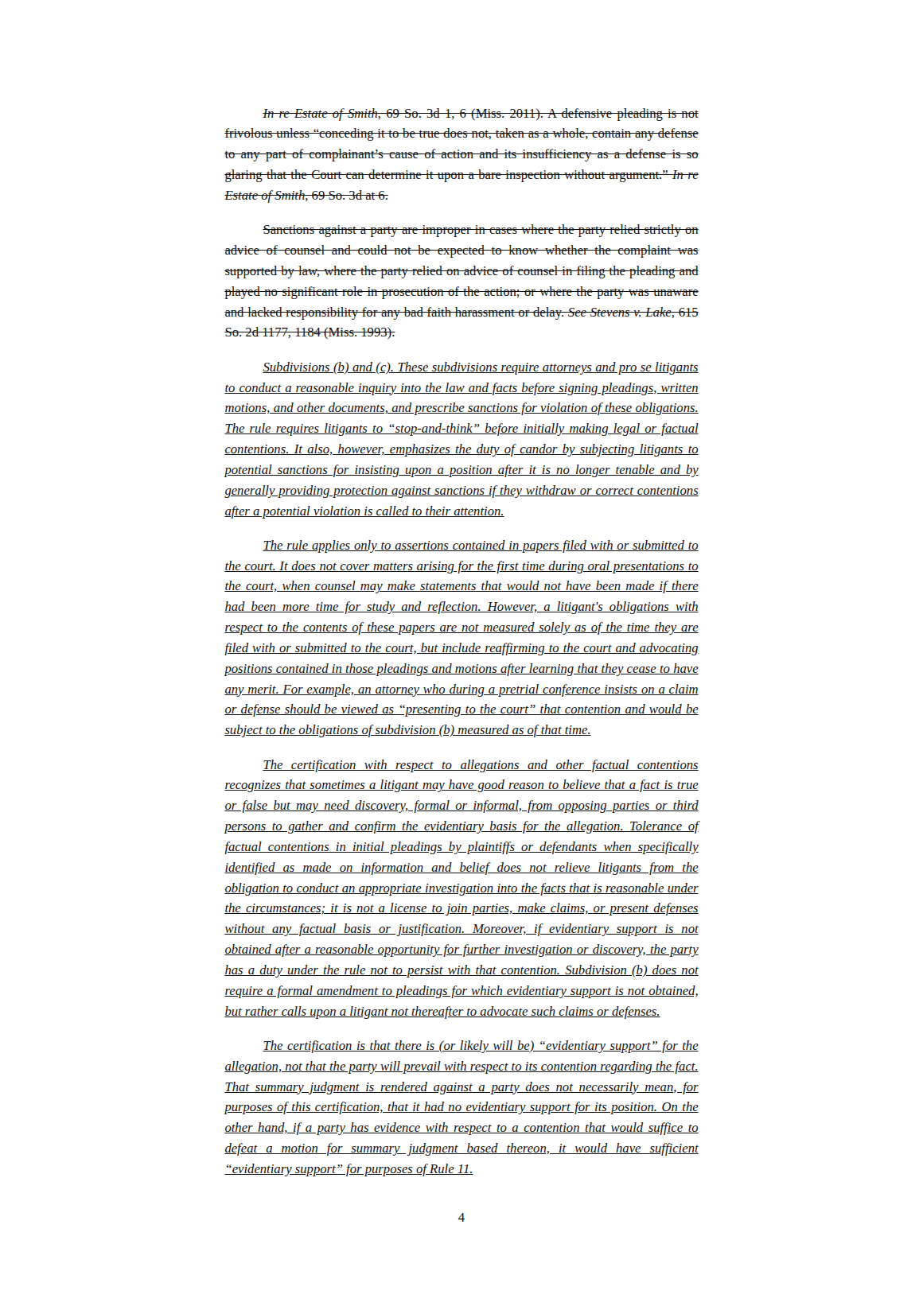In re Estate of Smith, 69 So. 3d 1, 6 (Miss. 2011). A defensive pleading is not frivolous unless “conceding it to be true does not, taken as a whole, contain any defense to any part of complainant’s cause of action and its insufficiency as a defense is so glaring that the Court can determine it upon a bare inspection without argument.” In re Estate of Smith, 69 So. 3d at 6.
Sanctions against a party are improper in cases where the party relied strictly on advice of counsel and could not be expected to know whether the complaint was supported by law, where the party relied on advice of counsel in filing the pleading and played no significant role in prosecution of the action; or where the party was unaware and lacked responsibility for any bad faith harassment or delay. See Stevens v. Lake, 615 So. 2d 1177, 1184 (Miss. 1993).
Subdivisions (b) and (c). These subdivisions require attorneys and pro se litigants to conduct a reasonable inquiry into the law and facts before signing pleadings, written motions, and other documents, and prescribe sanctions for violation of these obligations. The rule requires litigants to “stop-and-think” before initially making legal or factual contentions. It also, however, emphasizes the duty of candor by subjecting litigants to potential sanctions for insisting upon a position after it is no longer tenable and by generally providing protection against sanctions if they withdraw or correct contentions after a potential violation is called to their attention.
The rule applies only to assertions contained in papers filed with or submitted to the court. It does not cover matters arising for the first time during oral presentations to the court, when counsel may make statements that would not have been made if there had been more time for study and reflection. However, a litigant's obligations with respect to the contents of these papers are not measured solely as of the time they are filed with or submitted to the court, but include reaffirming to the court and advocating positions contained in those pleadings and motions after learning that they cease to have any merit. For example, an attorney who during a pretrial conference insists on a claim or defense should be viewed as “presenting to the court” that contention and would be subject to the obligations of subdivision (b) measured as of that time.
The certification with respect to allegations and other factual contentions recognizes that sometimes a litigant may have good reason to believe that a fact is true or false but may need discovery, formal or informal, from opposing parties or third persons to gather and confirm the evidentiary basis for the allegation. Tolerance of factual contentions in initial pleadings by plaintiffs or defendants when specifically identified as made on information and belief does not relieve litigants from the obligation to conduct an appropriate investigation into the facts that is reasonable under the circumstances; it is not a license to join parties, make claims, or present defenses without any factual basis or justification. Moreover, if evidentiary support is not obtained after a reasonable opportunity for further investigation or discovery, the party has a duty under the rule not to persist with that contention. Subdivision (b) does not require a formal amendment to pleadings for which evidentiary support is not obtained, but rather calls upon a litigant not thereafter to advocate such claims or defenses.
The certification is that there is (or likely will be) “evidentiary support” for the allegation, not that the party will prevail with respect to its contention regarding the fact. That summary judgment is rendered against a party does not necessarily mean, for purposes of this certification, that it had no evidentiary support for its position. On the other hand, if a party has evidence with respect to a contention that would suffice to defeat a motion for summary judgment based thereon, it would have sufficient “evidentiary support” for purposes of Rule 11.
4